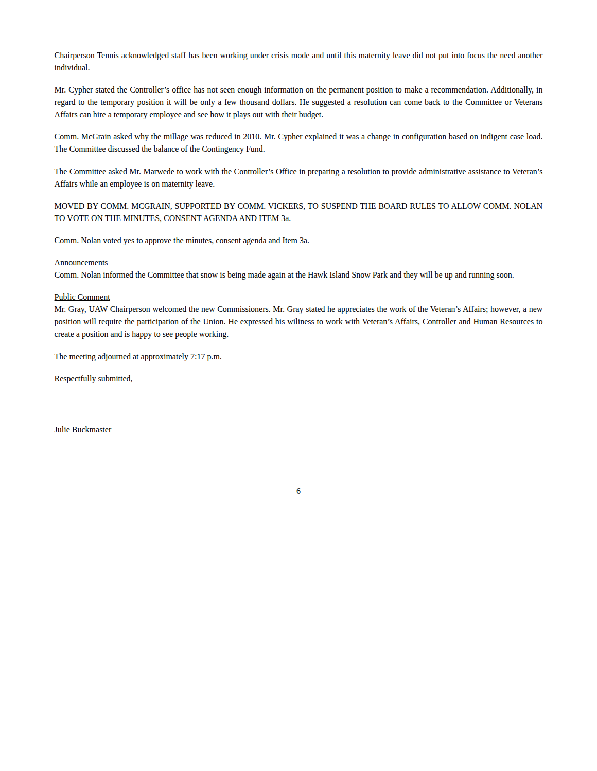Chairperson Tennis acknowledged staff has been working under crisis mode and until this maternity leave did not put into focus the need another individual.
Mr. Cypher stated the Controller’s office has not seen enough information on the permanent position to make a recommendation. Additionally, in regard to the temporary position it will be only a few thousand dollars. He suggested a resolution can come back to the Committee or Veterans Affairs can hire a temporary employee and see how it plays out with their budget.
Comm. McGrain asked why the millage was reduced in 2010. Mr. Cypher explained it was a change in configuration based on indigent case load. The Committee discussed the balance of the Contingency Fund.
The Committee asked Mr. Marwede to work with the Controller’s Office in preparing a resolution to provide administrative assistance to Veteran’s Affairs while an employee is on maternity leave.
MOVED BY COMM. MCGRAIN, SUPPORTED BY COMM. VICKERS, TO SUSPEND THE BOARD RULES TO ALLOW COMM. NOLAN TO VOTE ON THE MINUTES, CONSENT AGENDA AND ITEM 3a.
Comm. Nolan voted yes to approve the minutes, consent agenda and Item 3a.
Announcements
Comm. Nolan informed the Committee that snow is being made again at the Hawk Island Snow Park and they will be up and running soon.
Public Comment
Mr. Gray, UAW Chairperson welcomed the new Commissioners. Mr. Gray stated he appreciates the work of the Veteran’s Affairs; however, a new position will require the participation of the Union. He expressed his wiliness to work with Veteran’s Affairs, Controller and Human Resources to create a position and is happy to see people working.
The meeting adjourned at approximately 7:17 p.m.
Respectfully submitted,
Julie Buckmaster
6